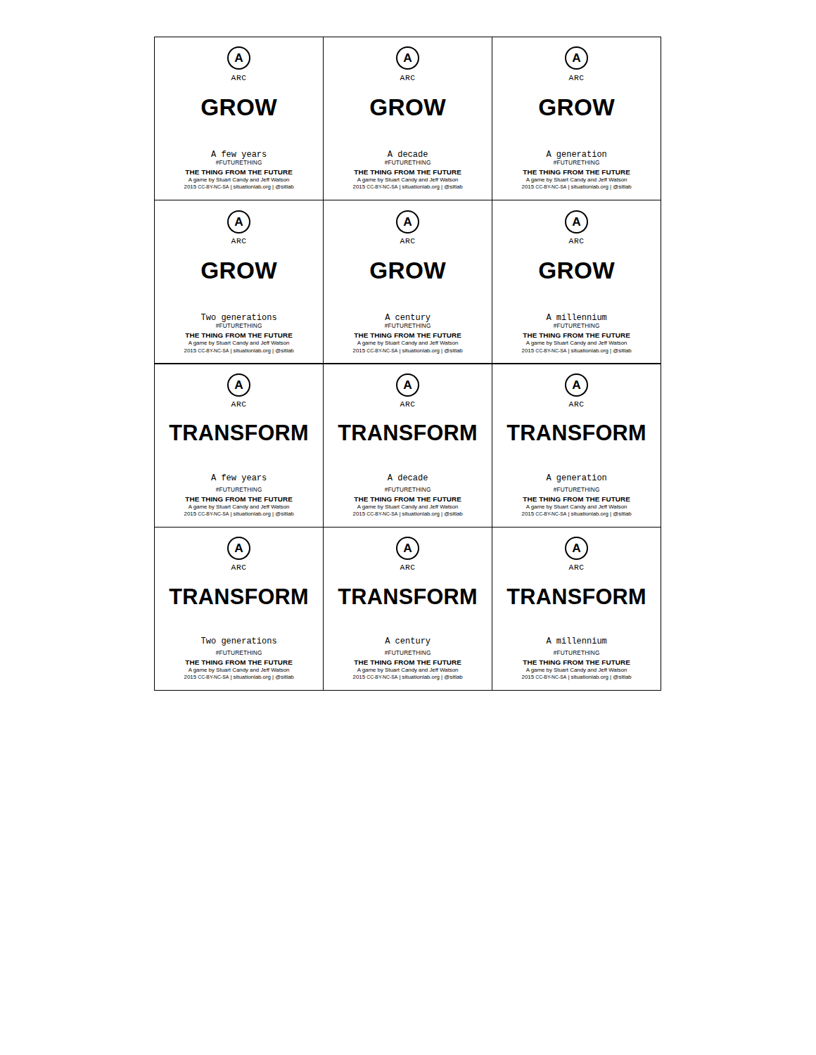A
ARC
Grow
A few years
#FUTURETHING
The Thing From The Future
A game by Stuart Candy and Jeff Watson
2015 CC-BY-NC-SA | situationlab.org | @sitlab
A
ARC
Grow
A decade
#FUTURETHING
The Thing From The Future
A game by Stuart Candy and Jeff Watson
2015 CC-BY-NC-SA | situationlab.org | @sitlab
A
ARC
Grow
A generation
#FUTURETHING
The Thing From The Future
A game by Stuart Candy and Jeff Watson
2015 CC-BY-NC-SA | situationlab.org | @sitlab
A
ARC
Grow
Two generations
#FUTURETHING
The Thing From The Future
A game by Stuart Candy and Jeff Watson
2015 CC-BY-NC-SA | situationlab.org | @sitlab
A
ARC
Grow
A century
#FUTURETHING
The Thing From The Future
A game by Stuart Candy and Jeff Watson
2015 CC-BY-NC-SA | situationlab.org | @sitlab
A
ARC
Grow
A millennium
#FUTURETHING
The Thing From The Future
A game by Stuart Candy and Jeff Watson
2015 CC-BY-NC-SA | situationlab.org | @sitlab
A
ARC
Transform
A few years
#FUTURETHING
The Thing From The Future
A game by Stuart Candy and Jeff Watson
2015 CC-BY-NC-SA | situationlab.org | @sitlab
A
ARC
Transform
A decade
#FUTURETHING
The Thing From The Future
A game by Stuart Candy and Jeff Watson
2015 CC-BY-NC-SA | situationlab.org | @sitlab
A
ARC
Transform
A generation
#FUTURETHING
The Thing From The Future
A game by Stuart Candy and Jeff Watson
2015 CC-BY-NC-SA | situationlab.org | @sitlab
A
ARC
Transform
Two generations
#FUTURETHING
The Thing From The Future
A game by Stuart Candy and Jeff Watson
2015 CC-BY-NC-SA | situationlab.org | @sitlab
A
ARC
Transform
A century
#FUTURETHING
The Thing From The Future
A game by Stuart Candy and Jeff Watson
2015 CC-BY-NC-SA | situationlab.org | @sitlab
A
ARC
Transform
A millennium
#FUTURETHING
The Thing From The Future
A game by Stuart Candy and Jeff Watson
2015 CC-BY-NC-SA | situationlab.org | @sitlab